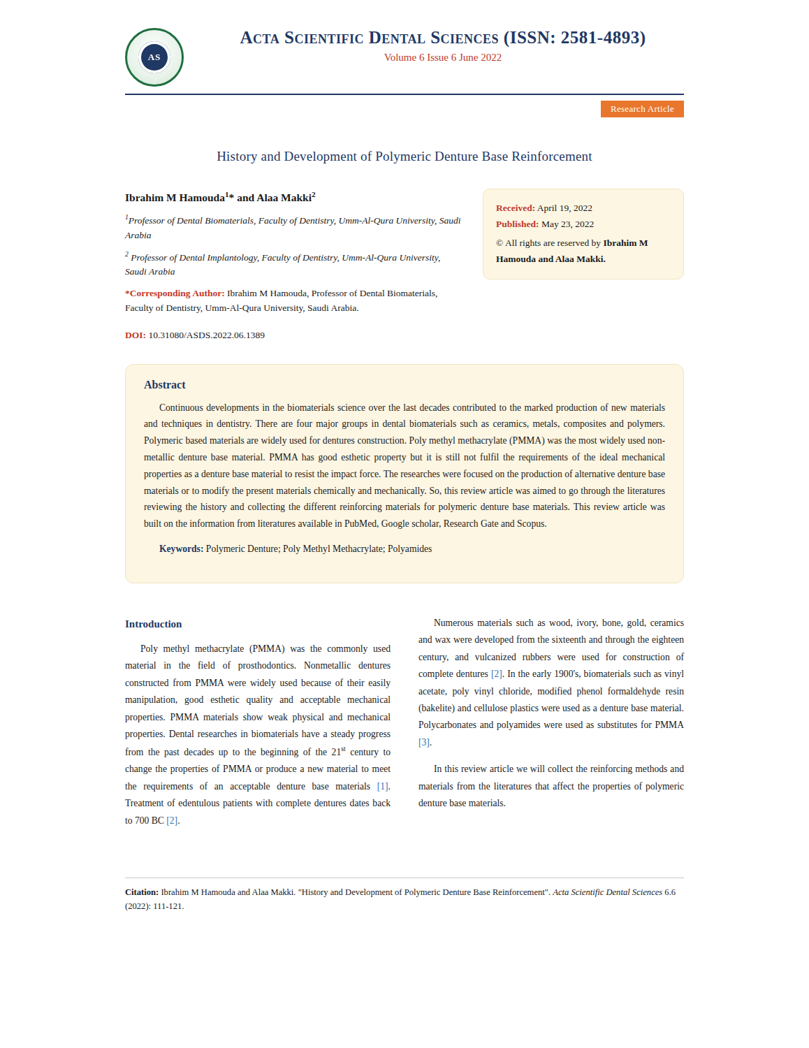Acta Scientific Dental Sciences (ISSN: 2581-4893)
Volume 6 Issue 6 June 2022
Research Article
History and Development of Polymeric Denture Base Reinforcement
Ibrahim M Hamouda1* and Alaa Makki2
1Professor of Dental Biomaterials, Faculty of Dentistry, Umm-Al-Qura University, Saudi Arabia
2 Professor of Dental Implantology, Faculty of Dentistry, Umm-Al-Qura University, Saudi Arabia
*Corresponding Author: Ibrahim M Hamouda, Professor of Dental Biomaterials, Faculty of Dentistry, Umm-Al-Qura University, Saudi Arabia.
DOI: 10.31080/ASDS.2022.06.1389
Received: April 19, 2022
Published: May 23, 2022
© All rights are reserved by Ibrahim M Hamouda and Alaa Makki.
Abstract
Continuous developments in the biomaterials science over the last decades contributed to the marked production of new materials and techniques in dentistry. There are four major groups in dental biomaterials such as ceramics, metals, composites and polymers. Polymeric based materials are widely used for dentures construction. Poly methyl methacrylate (PMMA) was the most widely used non-metallic denture base material. PMMA has good esthetic property but it is still not fulfil the requirements of the ideal mechanical properties as a denture base material to resist the impact force. The researches were focused on the production of alternative denture base materials or to modify the present materials chemically and mechanically. So, this review article was aimed to go through the literatures reviewing the history and collecting the different reinforcing materials for polymeric denture base materials. This review article was built on the information from literatures available in PubMed, Google scholar, Research Gate and Scopus.
Keywords: Polymeric Denture; Poly Methyl Methacrylate; Polyamides
Introduction
Poly methyl methacrylate (PMMA) was the commonly used material in the field of prosthodontics. Nonmetallic dentures constructed from PMMA were widely used because of their easily manipulation, good esthetic quality and acceptable mechanical properties. PMMA materials show weak physical and mechanical properties. Dental researches in biomaterials have a steady progress from the past decades up to the beginning of the 21st century to change the properties of PMMA or produce a new material to meet the requirements of an acceptable denture base materials [1]. Treatment of edentulous patients with complete dentures dates back to 700 BC [2].
Numerous materials such as wood, ivory, bone, gold, ceramics and wax were developed from the sixteenth and through the eighteen century, and vulcanized rubbers were used for construction of complete dentures [2]. In the early 1900's, biomaterials such as vinyl acetate, poly vinyl chloride, modified phenol formaldehyde resin (bakelite) and cellulose plastics were used as a denture base material. Polycarbonates and polyamides were used as substitutes for PMMA [3].
In this review article we will collect the reinforcing methods and materials from the literatures that affect the properties of polymeric denture base materials.
Citation: Ibrahim M Hamouda and Alaa Makki. "History and Development of Polymeric Denture Base Reinforcement". Acta Scientific Dental Sciences 6.6 (2022): 111-121.